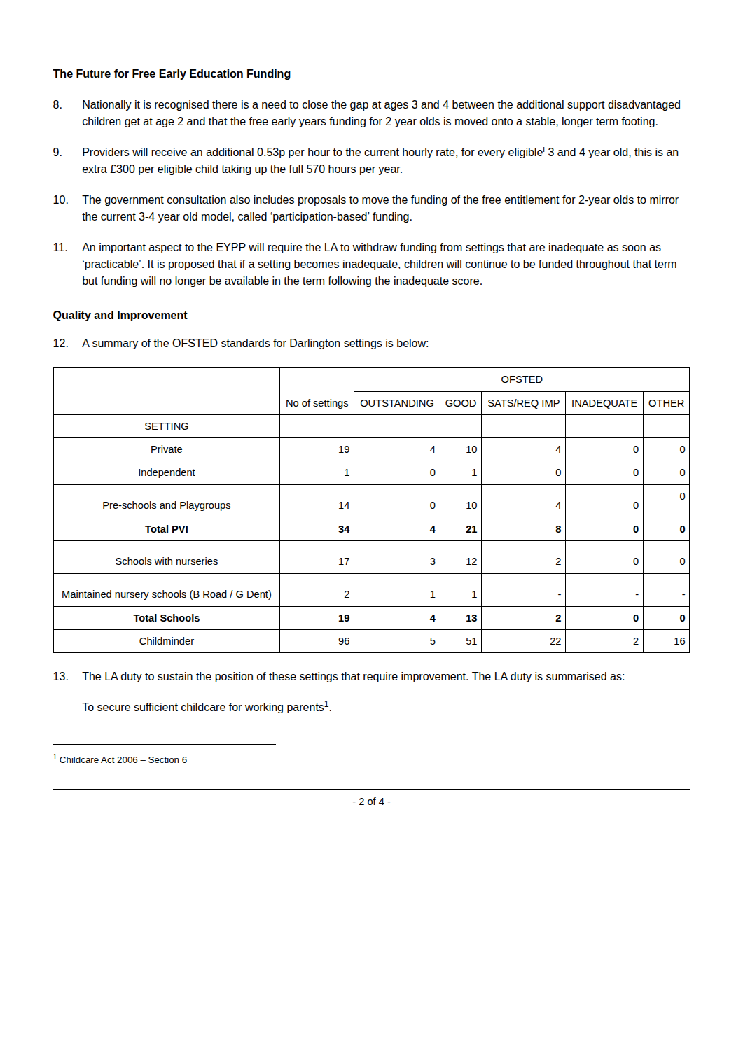The Future for Free Early Education Funding
8. Nationally it is recognised there is a need to close the gap at ages 3 and 4 between the additional support disadvantaged children get at age 2 and that the free early years funding for 2 year olds is moved onto a stable, longer term footing.
9. Providers will receive an additional 0.53p per hour to the current hourly rate, for every eligiblei 3 and 4 year old, this is an extra £300 per eligible child taking up the full 570 hours per year.
10. The government consultation also includes proposals to move the funding of the free entitlement for 2-year olds to mirror the current 3-4 year old model, called ‘participation-based’ funding.
11. An important aspect to the EYPP will require the LA to withdraw funding from settings that are inadequate as soon as ‘practicable’. It is proposed that if a setting becomes inadequate, children will continue to be funded throughout that term but funding will no longer be available in the term following the inadequate score.
Quality and Improvement
12. A summary of the OFSTED standards for Darlington settings is below:
| | No of settings | OFSTED |
| --- | --- | --- |
| OUTSTANDING | GOOD | SATS/REQ IMP | INADEQUATE | OTHER |
| SETTING | | | | | | |
| Private | 19 | 4 | 10 | 4 | 0 | 0 |
| Independent | 1 | 0 | 1 | 0 | 0 | 0 |
| Pre-schools and Playgroups | 14 | 0 | 10 | 4 | 0 | 0 |
| Total PVI | 34 | 4 | 21 | 8 | 0 | 0 |
| Schools with nurseries | 17 | 3 | 12 | 2 | 0 | 0 |
| Maintained nursery schools (B Road / G Dent) | 2 | 1 | 1 | - | - | - |
| Total Schools | 19 | 4 | 13 | 2 | 0 | 0 |
| Childminder | 96 | 5 | 51 | 22 | 2 | 16 |
13. The LA duty to sustain the position of these settings that require improvement. The LA duty is summarised as:
To secure sufficient childcare for working parents1.
1 Childcare Act 2006 – Section 6
- 2 of 4 -